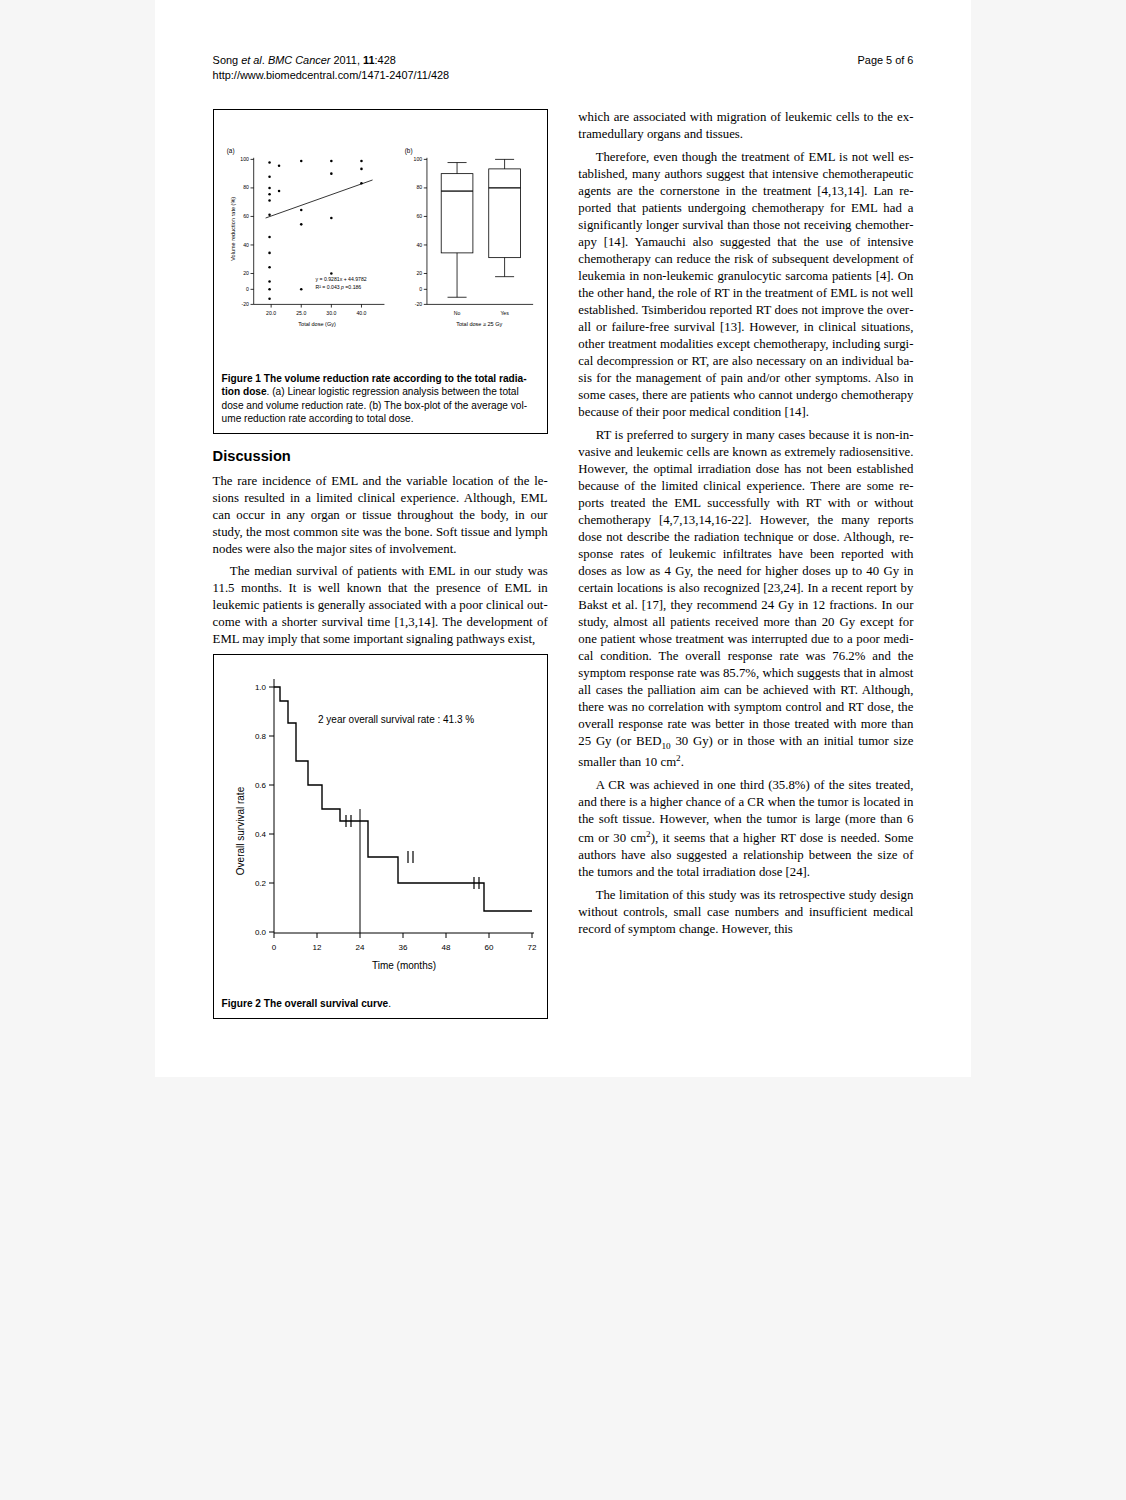Song et al. BMC Cancer 2011, 11:428
http://www.biomedcentral.com/1471-2407/11/428
Page 5 of 6
(a) 100 80 60 40 20 0 -20 Volume reduction rate (%) 20.0 25.0 30.0 40.0 Total dose (Gy) y = 0.9281x + 44.9782 R² = 0.043 p =0.186 (b) 100 80 60 40 20 0 -20 No Yes Total dose ≥ 25 Gy
Figure 1 The volume reduction rate according to the total radiation dose. (a) Linear logistic regression analysis between the total dose and volume reduction rate. (b) The box-plot of the average volume reduction rate according to total dose.
Discussion
The rare incidence of EML and the variable location of the lesions resulted in a limited clinical experience. Although, EML can occur in any organ or tissue throughout the body, in our study, the most common site was the bone. Soft tissue and lymph nodes were also the major sites of involvement.
The median survival of patients with EML in our study was 11.5 months. It is well known that the presence of EML in leukemic patients is generally associated with a poor clinical outcome with a shorter survival time [1,3,14]. The development of EML may imply that some important signaling pathways exist,
1.0 0.8 0.6 0.4 0.2 0.0 Overall survival rate 0 12 24 36 48 60 72 Time (months) 2 year overall survival rate : 41.3 %
Figure 2 The overall survival curve.
which are associated with migration of leukemic cells to the extramedullary organs and tissues.
Therefore, even though the treatment of EML is not well established, many authors suggest that intensive chemotherapeutic agents are the cornerstone in the treatment [4,13,14]. Lan reported that patients undergoing chemotherapy for EML had a significantly longer survival than those not receiving chemotherapy [14]. Yamauchi also suggested that the use of intensive chemotherapy can reduce the risk of subsequent development of leukemia in non-leukemic granulocytic sarcoma patients [4]. On the other hand, the role of RT in the treatment of EML is not well established. Tsimberidou reported RT does not improve the overall or failure-free survival [13]. However, in clinical situations, other treatment modalities except chemotherapy, including surgical decompression or RT, are also necessary on an individual basis for the management of pain and/or other symptoms. Also in some cases, there are patients who cannot undergo chemotherapy because of their poor medical condition [14].
RT is preferred to surgery in many cases because it is non-invasive and leukemic cells are known as extremely radiosensitive. However, the optimal irradiation dose has not been established because of the limited clinical experience. There are some reports treated the EML successfully with RT with or without chemotherapy [4,7,13,14,16-22]. However, the many reports dose not describe the radiation technique or dose. Although, response rates of leukemic infiltrates have been reported with doses as low as 4 Gy, the need for higher doses up to 40 Gy in certain locations is also recognized [23,24]. In a recent report by Bakst et al. [17], they recommend 24 Gy in 12 fractions. In our study, almost all patients received more than 20 Gy except for one patient whose treatment was interrupted due to a poor medical condition. The overall response rate was 76.2% and the symptom response rate was 85.7%, which suggests that in almost all cases the palliation aim can be achieved with RT. Although, there was no correlation with symptom control and RT dose, the overall response rate was better in those treated with more than 25 Gy (or BED10 30 Gy) or in those with an initial tumor size smaller than 10 cm2.
A CR was achieved in one third (35.8%) of the sites treated, and there is a higher chance of a CR when the tumor is located in the soft tissue. However, when the tumor is large (more than 6 cm or 30 cm2), it seems that a higher RT dose is needed. Some authors have also suggested a relationship between the size of the tumors and the total irradiation dose [24].
The limitation of this study was its retrospective study design without controls, small case numbers and insufficient medical record of symptom change. However, this